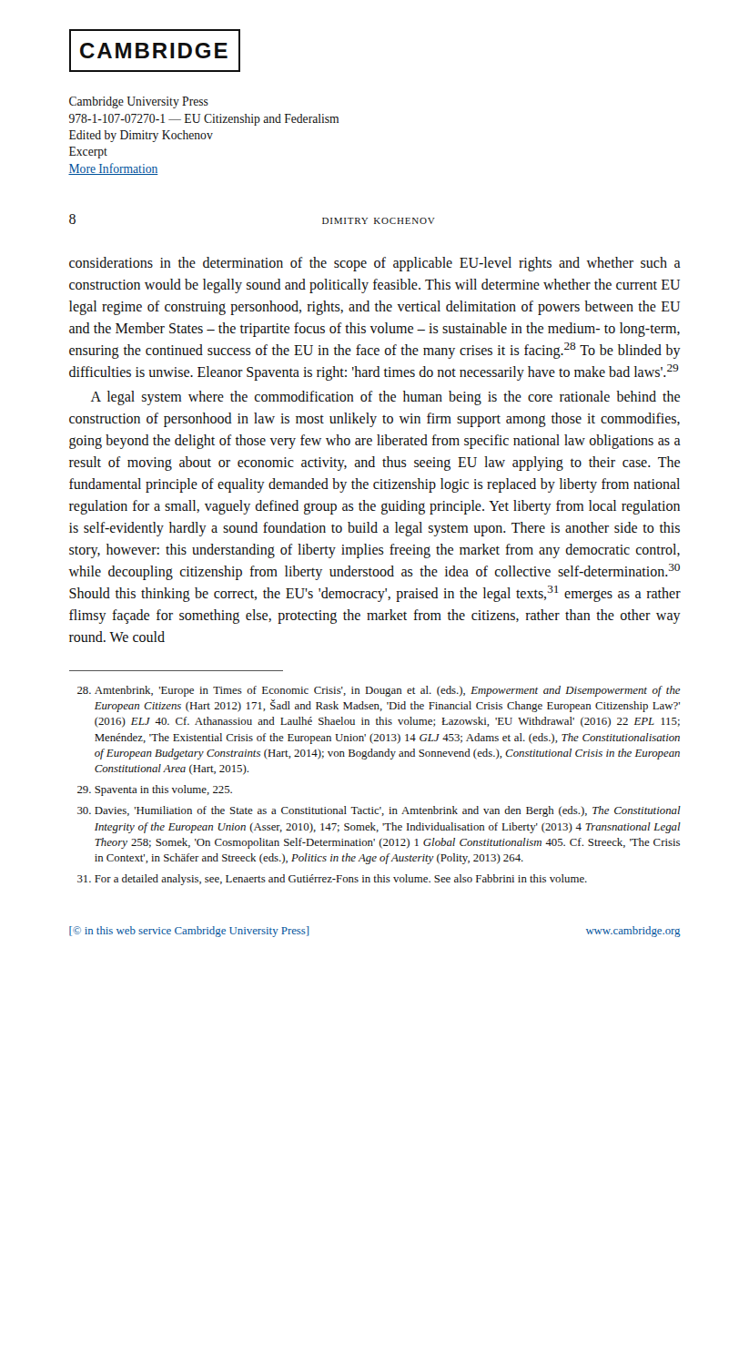CAMBRIDGE
Cambridge University Press
978-1-107-07270-1 — EU Citizenship and Federalism
Edited by Dimitry Kochenov
Excerpt
More Information
8 dimitry kochenov
considerations in the determination of the scope of applicable EU-level rights and whether such a construction would be legally sound and politically feasible. This will determine whether the current EU legal regime of construing personhood, rights, and the vertical delimitation of powers between the EU and the Member States – the tripartite focus of this volume – is sustainable in the medium- to long-term, ensuring the continued success of the EU in the face of the many crises it is facing.28 To be blinded by difficulties is unwise. Eleanor Spaventa is right: 'hard times do not necessarily have to make bad laws'.29
A legal system where the commodification of the human being is the core rationale behind the construction of personhood in law is most unlikely to win firm support among those it commodifies, going beyond the delight of those very few who are liberated from specific national law obligations as a result of moving about or economic activity, and thus seeing EU law applying to their case. The fundamental principle of equality demanded by the citizenship logic is replaced by liberty from national regulation for a small, vaguely defined group as the guiding principle. Yet liberty from local regulation is self-evidently hardly a sound foundation to build a legal system upon. There is another side to this story, however: this understanding of liberty implies freeing the market from any democratic control, while decoupling citizenship from liberty understood as the idea of collective self-determination.30 Should this thinking be correct, the EU's 'democracy', praised in the legal texts,31 emerges as a rather flimsy façade for something else, protecting the market from the citizens, rather than the other way round. We could
Amtenbrink, 'Europe in Times of Economic Crisis', in Dougan et al. (eds.), Empowerment and Disempowerment of the European Citizens (Hart 2012) 171, Šadl and Rask Madsen, 'Did the Financial Crisis Change European Citizenship Law?' (2016) ELJ 40. Cf. Athanassiou and Laulhé Shaelou in this volume; Łazowski, 'EU Withdrawal' (2016) 22 EPL 115; Menéndez, 'The Existential Crisis of the European Union' (2013) 14 GLJ 453; Adams et al. (eds.), The Constitutionalisation of European Budgetary Constraints (Hart, 2014); von Bogdandy and Sonnevend (eds.), Constitutional Crisis in the European Constitutional Area (Hart, 2015).
Spaventa in this volume, 225.
Davies, 'Humiliation of the State as a Constitutional Tactic', in Amtenbrink and van den Bergh (eds.), The Constitutional Integrity of the European Union (Asser, 2010), 147; Somek, 'The Individualisation of Liberty' (2013) 4 Transnational Legal Theory 258; Somek, 'On Cosmopolitan Self-Determination' (2012) 1 Global Constitutionalism 405. Cf. Streeck, 'The Crisis in Context', in Schäfer and Streeck (eds.), Politics in the Age of Austerity (Polity, 2013) 264.
For a detailed analysis, see, Lenaerts and Gutiérrez-Fons in this volume. See also Fabbrini in this volume.
[© in this web service Cambridge University Press] www.cambridge.org